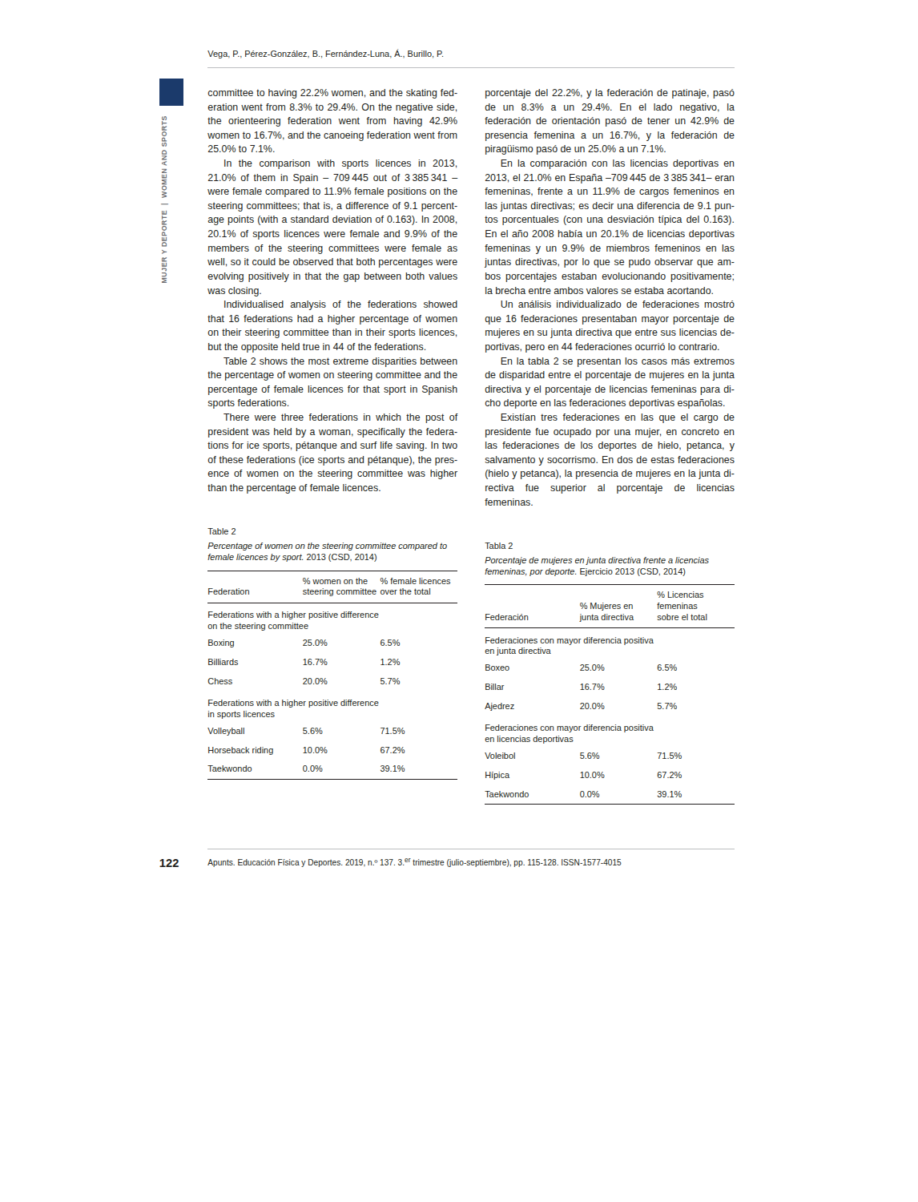MUJER Y DEPORTE | WOMEN AND SPORTS
Vega, P., Pérez-González, B., Fernández-Luna, Á., Burillo, P.
committee to having 22.2% women, and the skating federation went from 8.3% to 29.4%. On the negative side, the orienteering federation went from having 42.9% women to 16.7%, and the canoeing federation went from 25.0% to 7.1%.
In the comparison with sports licences in 2013, 21.0% of them in Spain – 709 445 out of 3 385 341 – were female compared to 11.9% female positions on the steering committees; that is, a difference of 9.1 percentage points (with a standard deviation of 0.163). In 2008, 20.1% of sports licences were female and 9.9% of the members of the steering committees were female as well, so it could be observed that both percentages were evolving positively in that the gap between both values was closing.
Individualised analysis of the federations showed that 16 federations had a higher percentage of women on their steering committee than in their sports licences, but the opposite held true in 44 of the federations.
Table 2 shows the most extreme disparities between the percentage of women on steering committee and the percentage of female licences for that sport in Spanish sports federations.
There were three federations in which the post of president was held by a woman, specifically the federations for ice sports, pétanque and surf life saving. In two of these federations (ice sports and pétanque), the presence of women on the steering committee was higher than the percentage of female licences.
Table 2
Percentage of women on the steering committee compared to female licences by sport. 2013 (CSD, 2014)
| Federation | % women on the steering committee | % female licences over the total |
| --- | --- | --- |
| Federations with a higher positive difference on the steering committee |
| Boxing | 25.0% | 6.5% |
| Billiards | 16.7% | 1.2% |
| Chess | 20.0% | 5.7% |
| Federations with a higher positive difference in sports licences |
| Volleyball | 5.6% | 71.5% |
| Horseback riding | 10.0% | 67.2% |
| Taekwondo | 0.0% | 39.1% |
porcentaje del 22.2%, y la federación de patinaje, pasó de un 8.3% a un 29.4%. En el lado negativo, la federación de orientación pasó de tener un 42.9% de presencia femenina a un 16.7%, y la federación de piragüismo pasó de un 25.0% a un 7.1%.
En la comparación con las licencias deportivas en 2013, el 21.0% en España –709 445 de 3 385 341– eran femeninas, frente a un 11.9% de cargos femeninos en las juntas directivas; es decir una diferencia de 9.1 puntos porcentuales (con una desviación típica del 0.163). En el año 2008 había un 20.1% de licencias deportivas femeninas y un 9.9% de miembros femeninos en las juntas directivas, por lo que se pudo observar que ambos porcentajes estaban evolucionando positivamente; la brecha entre ambos valores se estaba acortando.
Un análisis individualizado de federaciones mostró que 16 federaciones presentaban mayor porcentaje de mujeres en su junta directiva que entre sus licencias deportivas, pero en 44 federaciones ocurrió lo contrario.
En la tabla 2 se presentan los casos más extremos de disparidad entre el porcentaje de mujeres en la junta directiva y el porcentaje de licencias femeninas para dicho deporte en las federaciones deportivas españolas.
Existían tres federaciones en las que el cargo de presidente fue ocupado por una mujer, en concreto en las federaciones de los deportes de hielo, petanca, y salvamento y socorrismo. En dos de estas federaciones (hielo y petanca), la presencia de mujeres en la junta directiva fue superior al porcentaje de licencias femeninas.
Tabla 2
Porcentaje de mujeres en junta directiva frente a licencias femeninas, por deporte. Ejercicio 2013 (CSD, 2014)
| Federación | % Mujeres en junta directiva | % Licencias femeninas sobre el total |
| --- | --- | --- |
| Federaciones con mayor diferencia positiva en junta directiva |
| Boxeo | 25.0% | 6.5% |
| Billar | 16.7% | 1.2% |
| Ajedrez | 20.0% | 5.7% |
| Federaciones con mayor diferencia positiva en licencias deportivas |
| Voleibol | 5.6% | 71.5% |
| Hípica | 10.0% | 67.2% |
| Taekwondo | 0.0% | 39.1% |
122
Apunts. Educación Física y Deportes. 2019, n.º 137. 3.er trimestre (julio-septiembre), pp. 115-128. ISSN-1577-4015